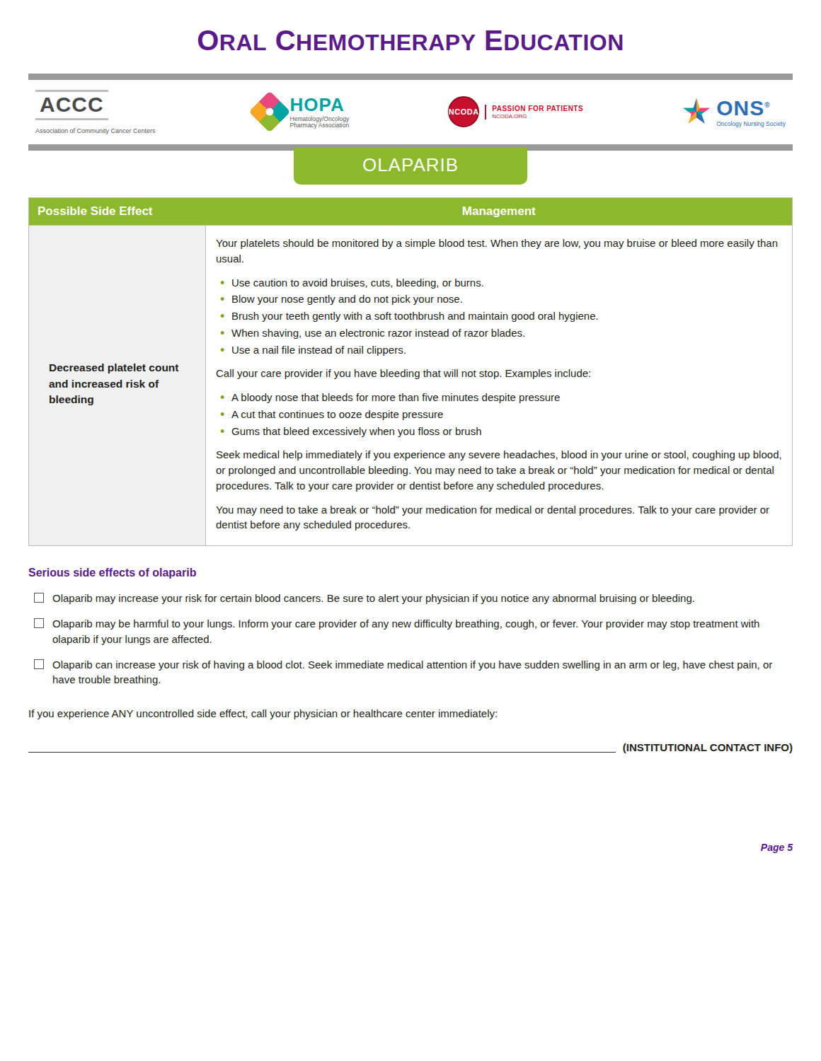ORAL CHEMOTHERAPY EDUCATION
ACCC
Association of Community Cancer Centers
HOPA
Hematology/Oncology
Pharmacy Association
NCODA
PASSION FOR PATIENTS
NCODA.ORG
ONS®
Oncology Nursing Society
OLAPARIB
| Possible Side Effect | Management |
| --- | --- |
| Decreased platelet count and increased risk of bleeding | Your platelets should be monitored by a simple blood test. When they are low, you may bruise or bleed more easily than usual. Use caution to avoid bruises, cuts, bleeding, or burns. Blow your nose gently and do not pick your nose. Brush your teeth gently with a soft toothbrush and maintain good oral hygiene. When shaving, use an electronic razor instead of razor blades. Use a nail file instead of nail clippers. Call your care provider if you have bleeding that will not stop. Examples include: A bloody nose that bleeds for more than five minutes despite pressure A cut that continues to ooze despite pressure Gums that bleed excessively when you floss or brush Seek medical help immediately if you experience any severe headaches, blood in your urine or stool, coughing up blood, or prolonged and uncontrollable bleeding. You may need to take a break or “hold” your medication for medical or dental procedures. Talk to your care provider or dentist before any scheduled procedures. You may need to take a break or “hold” your medication for medical or dental procedures. Talk to your care provider or dentist before any scheduled procedures. |
Serious side effects of olaparib
Olaparib may increase your risk for certain blood cancers. Be sure to alert your physician if you notice any abnormal bruising or bleeding.
Olaparib may be harmful to your lungs. Inform your care provider of any new difficulty breathing, cough, or fever. Your provider may stop treatment with olaparib if your lungs are affected.
Olaparib can increase your risk of having a blood clot. Seek immediate medical attention if you have sudden swelling in an arm or leg, have chest pain, or have trouble breathing.
If you experience ANY uncontrolled side effect, call your physician or healthcare center immediately:
(INSTITUTIONAL CONTACT INFO)
Page 5